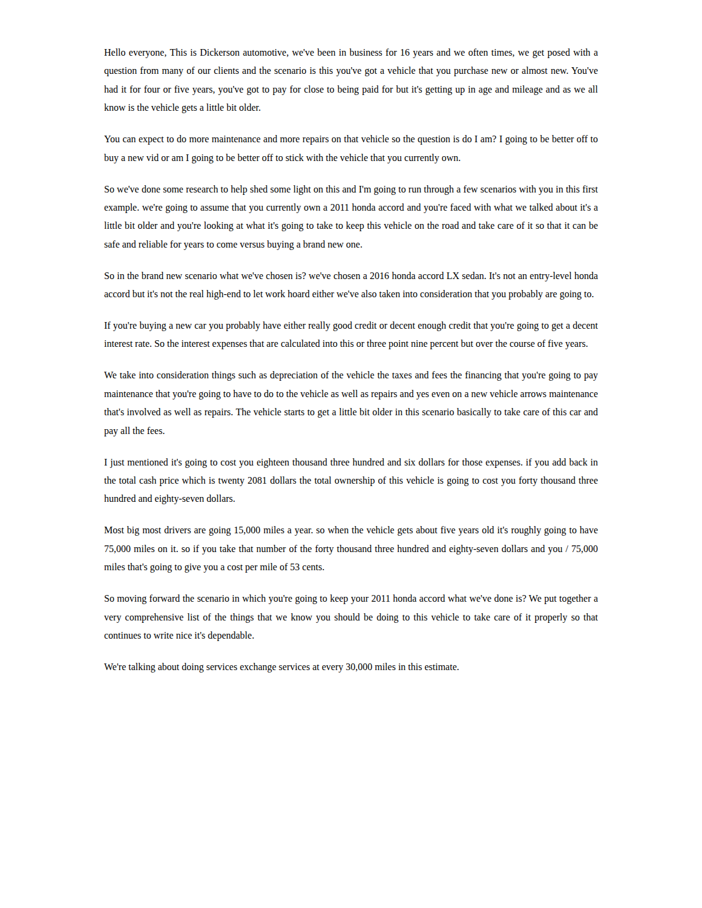Hello everyone, This is Dickerson automotive, we've been in business for 16 years and we often times, we get posed with a question from many of our clients and the scenario is this you've got a vehicle that you purchase new or almost new. You've had it for four or five years, you've got to pay for close to being paid for but it's getting up in age and mileage and as we all know is the vehicle gets a little bit older.
You can expect to do more maintenance and more repairs on that vehicle so the question is do I am? I going to be better off to buy a new vid or am I going to be better off to stick with the vehicle that you currently own.
So we've done some research to help shed some light on this and I'm going to run through a few scenarios with you in this first example. we're going to assume that you currently own a 2011 honda accord and you're faced with what we talked about it's a little bit older and you're looking at what it's going to take to keep this vehicle on the road and take care of it so that it can be safe and reliable for years to come versus buying a brand new one.
So in the brand new scenario what we've chosen is? we've chosen a 2016 honda accord LX sedan. It's not an entry-level honda accord but it's not the real high-end to let work hoard either we've also taken into consideration that you probably are going to.
If you're buying a new car you probably have either really good credit or decent enough credit that you're going to get a decent interest rate. So the interest expenses that are calculated into this or three point nine percent but over the course of five years.
We take into consideration things such as depreciation of the vehicle the taxes and fees the financing that you're going to pay maintenance that you're going to have to do to the vehicle as well as repairs and yes even on a new vehicle arrows maintenance that's involved as well as repairs. The vehicle starts to get a little bit older in this scenario basically to take care of this car and pay all the fees.
I just mentioned it's going to cost you eighteen thousand three hundred and six dollars for those expenses. if you add back in the total cash price which is twenty 2081 dollars the total ownership of this vehicle is going to cost you forty thousand three hundred and eighty-seven dollars.
Most big most drivers are going 15,000 miles a year. so when the vehicle gets about five years old it's roughly going to have 75,000 miles on it. so if you take that number of the forty thousand three hundred and eighty-seven dollars and you / 75,000 miles that's going to give you a cost per mile of 53 cents.
So moving forward the scenario in which you're going to keep your 2011 honda accord what we've done is? We put together a very comprehensive list of the things that we know you should be doing to this vehicle to take care of it properly so that continues to write nice it's dependable.
We're talking about doing services exchange services at every 30,000 miles in this estimate.